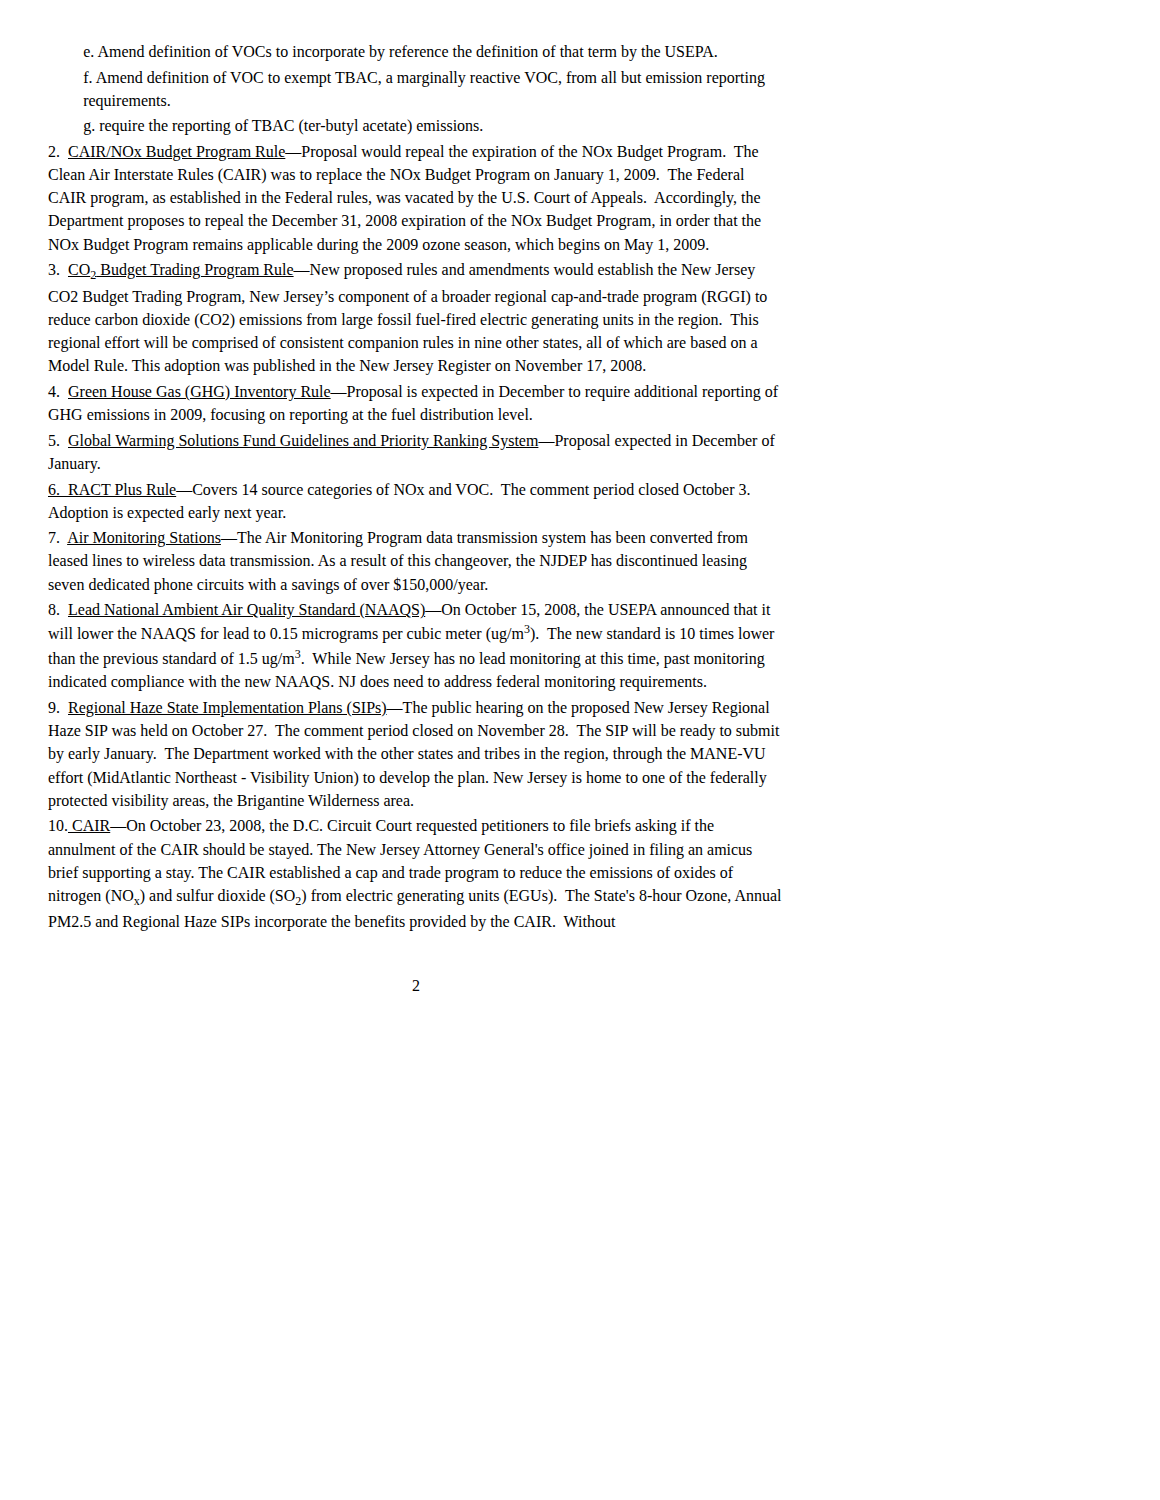e. Amend definition of VOCs to incorporate by reference the definition of that term by the USEPA.
f. Amend definition of VOC to exempt TBAC, a marginally reactive VOC, from all but emission reporting requirements.
g. require the reporting of TBAC (ter-butyl acetate) emissions.
2. CAIR/NOx Budget Program Rule—Proposal would repeal the expiration of the NOx Budget Program. The Clean Air Interstate Rules (CAIR) was to replace the NOx Budget Program on January 1, 2009. The Federal CAIR program, as established in the Federal rules, was vacated by the U.S. Court of Appeals. Accordingly, the Department proposes to repeal the December 31, 2008 expiration of the NOx Budget Program, in order that the NOx Budget Program remains applicable during the 2009 ozone season, which begins on May 1, 2009.
3. CO2 Budget Trading Program Rule—New proposed rules and amendments would establish the New Jersey CO2 Budget Trading Program, New Jersey’s component of a broader regional cap-and-trade program (RGGI) to reduce carbon dioxide (CO2) emissions from large fossil fuel-fired electric generating units in the region. This regional effort will be comprised of consistent companion rules in nine other states, all of which are based on a Model Rule. This adoption was published in the New Jersey Register on November 17, 2008.
4. Green House Gas (GHG) Inventory Rule—Proposal is expected in December to require additional reporting of GHG emissions in 2009, focusing on reporting at the fuel distribution level.
5. Global Warming Solutions Fund Guidelines and Priority Ranking System—Proposal expected in December of January.
6. RACT Plus Rule—Covers 14 source categories of NOx and VOC. The comment period closed October 3. Adoption is expected early next year.
7. Air Monitoring Stations—The Air Monitoring Program data transmission system has been converted from leased lines to wireless data transmission. As a result of this changeover, the NJDEP has discontinued leasing seven dedicated phone circuits with a savings of over $150,000/year.
8. Lead National Ambient Air Quality Standard (NAAQS)—On October 15, 2008, the USEPA announced that it will lower the NAAQS for lead to 0.15 micrograms per cubic meter (ug/m3). The new standard is 10 times lower than the previous standard of 1.5 ug/m3. While New Jersey has no lead monitoring at this time, past monitoring indicated compliance with the new NAAQS. NJ does need to address federal monitoring requirements.
9. Regional Haze State Implementation Plans (SIPs)—The public hearing on the proposed New Jersey Regional Haze SIP was held on October 27. The comment period closed on November 28. The SIP will be ready to submit by early January. The Department worked with the other states and tribes in the region, through the MANE-VU effort (MidAtlantic Northeast - Visibility Union) to develop the plan. New Jersey is home to one of the federally protected visibility areas, the Brigantine Wilderness area.
10. CAIR—On October 23, 2008, the D.C. Circuit Court requested petitioners to file briefs asking if the annulment of the CAIR should be stayed. The New Jersey Attorney General's office joined in filing an amicus brief supporting a stay. The CAIR established a cap and trade program to reduce the emissions of oxides of nitrogen (NOx) and sulfur dioxide (SO2) from electric generating units (EGUs). The State's 8-hour Ozone, Annual PM2.5 and Regional Haze SIPs incorporate the benefits provided by the CAIR. Without
2